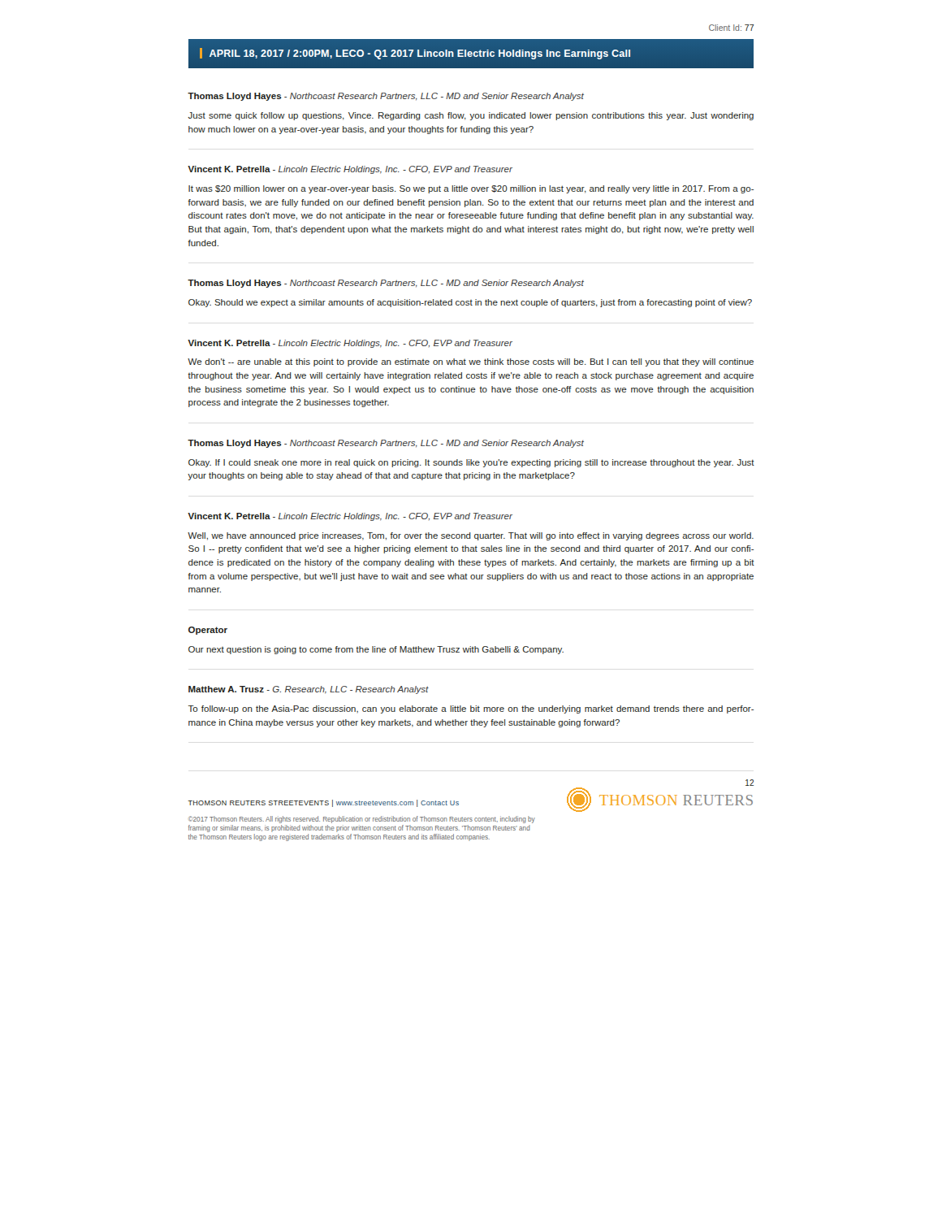Client Id: 77
APRIL 18, 2017 / 2:00PM, LECO - Q1 2017 Lincoln Electric Holdings Inc Earnings Call
Thomas Lloyd Hayes - Northcoast Research Partners, LLC - MD and Senior Research Analyst
Just some quick follow up questions, Vince. Regarding cash flow, you indicated lower pension contributions this year. Just wondering how much lower on a year-over-year basis, and your thoughts for funding this year?
Vincent K. Petrella - Lincoln Electric Holdings, Inc. - CFO, EVP and Treasurer
It was $20 million lower on a year-over-year basis. So we put a little over $20 million in last year, and really very little in 2017. From a go-forward basis, we are fully funded on our defined benefit pension plan. So to the extent that our returns meet plan and the interest and discount rates don't move, we do not anticipate in the near or foreseeable future funding that define benefit plan in any substantial way. But that again, Tom, that's dependent upon what the markets might do and what interest rates might do, but right now, we're pretty well funded.
Thomas Lloyd Hayes - Northcoast Research Partners, LLC - MD and Senior Research Analyst
Okay. Should we expect a similar amounts of acquisition-related cost in the next couple of quarters, just from a forecasting point of view?
Vincent K. Petrella - Lincoln Electric Holdings, Inc. - CFO, EVP and Treasurer
We don't -- are unable at this point to provide an estimate on what we think those costs will be. But I can tell you that they will continue throughout the year. And we will certainly have integration related costs if we're able to reach a stock purchase agreement and acquire the business sometime this year. So I would expect us to continue to have those one-off costs as we move through the acquisition process and integrate the 2 businesses together.
Thomas Lloyd Hayes - Northcoast Research Partners, LLC - MD and Senior Research Analyst
Okay. If I could sneak one more in real quick on pricing. It sounds like you're expecting pricing still to increase throughout the year. Just your thoughts on being able to stay ahead of that and capture that pricing in the marketplace?
Vincent K. Petrella - Lincoln Electric Holdings, Inc. - CFO, EVP and Treasurer
Well, we have announced price increases, Tom, for over the second quarter. That will go into effect in varying degrees across our world. So I -- pretty confident that we'd see a higher pricing element to that sales line in the second and third quarter of 2017. And our confidence is predicated on the history of the company dealing with these types of markets. And certainly, the markets are firming up a bit from a volume perspective, but we'll just have to wait and see what our suppliers do with us and react to those actions in an appropriate manner.
Operator
Our next question is going to come from the line of Matthew Trusz with Gabelli & Company.
Matthew A. Trusz - G. Research, LLC - Research Analyst
To follow-up on the Asia-Pac discussion, can you elaborate a little bit more on the underlying market demand trends there and performance in China maybe versus your other key markets, and whether they feel sustainable going forward?
12
THOMSON REUTERS STREETEVENTS | www.streetevents.com | Contact Us
©2017 Thomson Reuters. All rights reserved. Republication or redistribution of Thomson Reuters content, including by framing or similar means, is prohibited without the prior written consent of Thomson Reuters. 'Thomson Reuters' and the Thomson Reuters logo are registered trademarks of Thomson Reuters and its affiliated companies.
THOMSON REUTERS